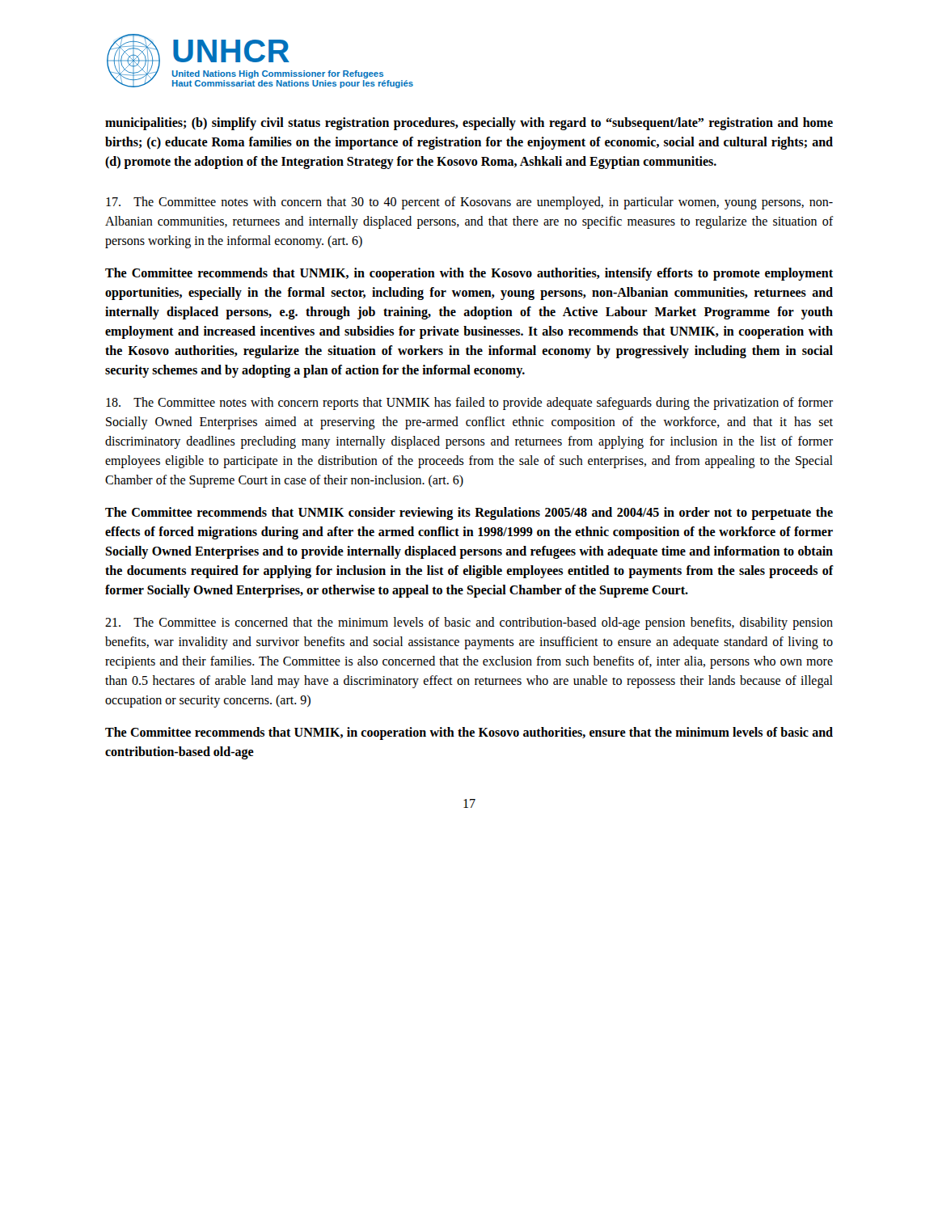UNHCR
United Nations High Commissioner for Refugees
Haut Commissariat des Nations Unies pour les réfugiés
municipalities; (b) simplify civil status registration procedures, especially with regard to “subsequent/late” registration and home births; (c) educate Roma families on the importance of registration for the enjoyment of economic, social and cultural rights; and (d) promote the adoption of the Integration Strategy for the Kosovo Roma, Ashkali and Egyptian communities.
17. The Committee notes with concern that 30 to 40 percent of Kosovans are unemployed, in particular women, young persons, non-Albanian communities, returnees and internally displaced persons, and that there are no specific measures to regularize the situation of persons working in the informal economy. (art. 6)
The Committee recommends that UNMIK, in cooperation with the Kosovo authorities, intensify efforts to promote employment opportunities, especially in the formal sector, including for women, young persons, non-Albanian communities, returnees and internally displaced persons, e.g. through job training, the adoption of the Active Labour Market Programme for youth employment and increased incentives and subsidies for private businesses. It also recommends that UNMIK, in cooperation with the Kosovo authorities, regularize the situation of workers in the informal economy by progressively including them in social security schemes and by adopting a plan of action for the informal economy.
18. The Committee notes with concern reports that UNMIK has failed to provide adequate safeguards during the privatization of former Socially Owned Enterprises aimed at preserving the pre-armed conflict ethnic composition of the workforce, and that it has set discriminatory deadlines precluding many internally displaced persons and returnees from applying for inclusion in the list of former employees eligible to participate in the distribution of the proceeds from the sale of such enterprises, and from appealing to the Special Chamber of the Supreme Court in case of their non-inclusion. (art. 6)
The Committee recommends that UNMIK consider reviewing its Regulations 2005/48 and 2004/45 in order not to perpetuate the effects of forced migrations during and after the armed conflict in 1998/1999 on the ethnic composition of the workforce of former Socially Owned Enterprises and to provide internally displaced persons and refugees with adequate time and information to obtain the documents required for applying for inclusion in the list of eligible employees entitled to payments from the sales proceeds of former Socially Owned Enterprises, or otherwise to appeal to the Special Chamber of the Supreme Court.
21. The Committee is concerned that the minimum levels of basic and contribution-based old-age pension benefits, disability pension benefits, war invalidity and survivor benefits and social assistance payments are insufficient to ensure an adequate standard of living to recipients and their families. The Committee is also concerned that the exclusion from such benefits of, inter alia, persons who own more than 0.5 hectares of arable land may have a discriminatory effect on returnees who are unable to repossess their lands because of illegal occupation or security concerns. (art. 9)
The Committee recommends that UNMIK, in cooperation with the Kosovo authorities, ensure that the minimum levels of basic and contribution-based old-age
17